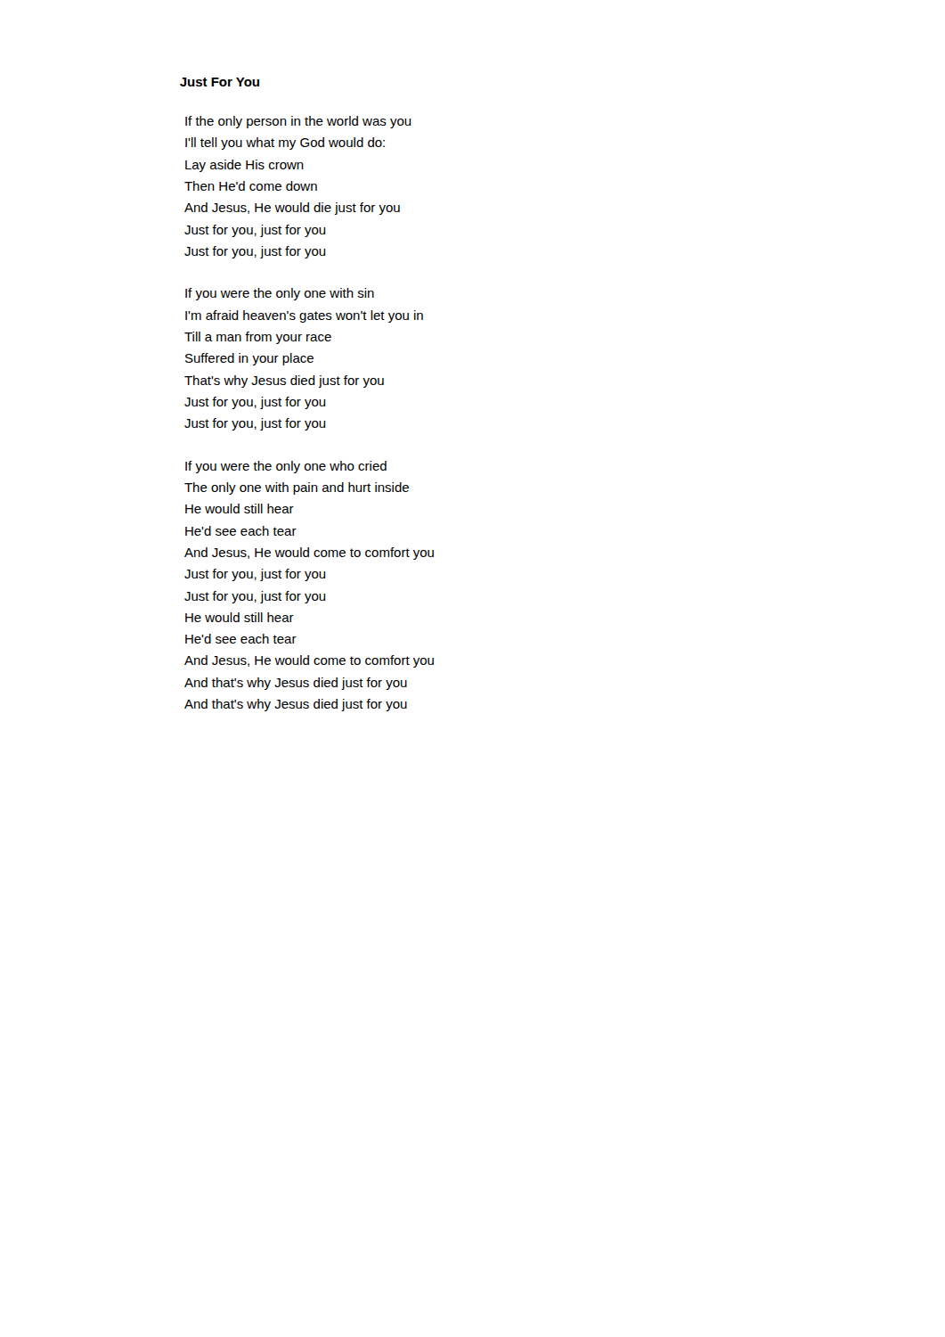Just For You
If the only person in the world was you
I'll tell you what my God would do:
Lay aside His crown
Then He'd come down
And Jesus, He would die just for you
Just for you, just for you
Just for you, just for you
If you were the only one with sin
I'm afraid heaven's gates won't let you in
Till a man from your race
Suffered in your place
That's why Jesus died just for you
Just for you, just for you
Just for you, just for you
If you were the only one who cried
The only one with pain and hurt inside
He would still hear
He'd see each tear
And Jesus, He would come to comfort you
Just for you, just for you
Just for you, just for you
He would still hear
He'd see each tear
And Jesus, He would come to comfort you
And that's why Jesus died just for you
And that's why Jesus died just for you